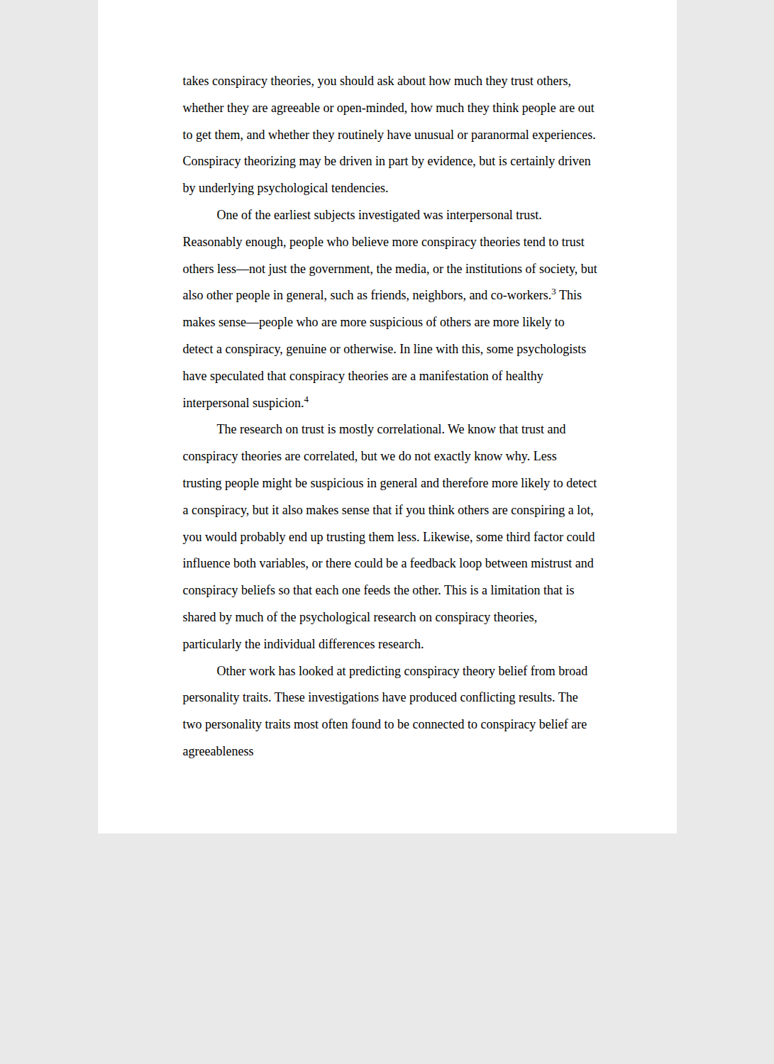takes conspiracy theories, you should ask about how much they trust others, whether they are agreeable or open-minded, how much they think people are out to get them, and whether they routinely have unusual or paranormal experiences. Conspiracy theorizing may be driven in part by evidence, but is certainly driven by underlying psychological tendencies.
One of the earliest subjects investigated was interpersonal trust. Reasonably enough, people who believe more conspiracy theories tend to trust others less—not just the government, the media, or the institutions of society, but also other people in general, such as friends, neighbors, and co-workers.3 This makes sense—people who are more suspicious of others are more likely to detect a conspiracy, genuine or otherwise. In line with this, some psychologists have speculated that conspiracy theories are a manifestation of healthy interpersonal suspicion.4
The research on trust is mostly correlational. We know that trust and conspiracy theories are correlated, but we do not exactly know why. Less trusting people might be suspicious in general and therefore more likely to detect a conspiracy, but it also makes sense that if you think others are conspiring a lot, you would probably end up trusting them less. Likewise, some third factor could influence both variables, or there could be a feedback loop between mistrust and conspiracy beliefs so that each one feeds the other. This is a limitation that is shared by much of the psychological research on conspiracy theories, particularly the individual differences research.
Other work has looked at predicting conspiracy theory belief from broad personality traits. These investigations have produced conflicting results. The two personality traits most often found to be connected to conspiracy belief are agreeableness